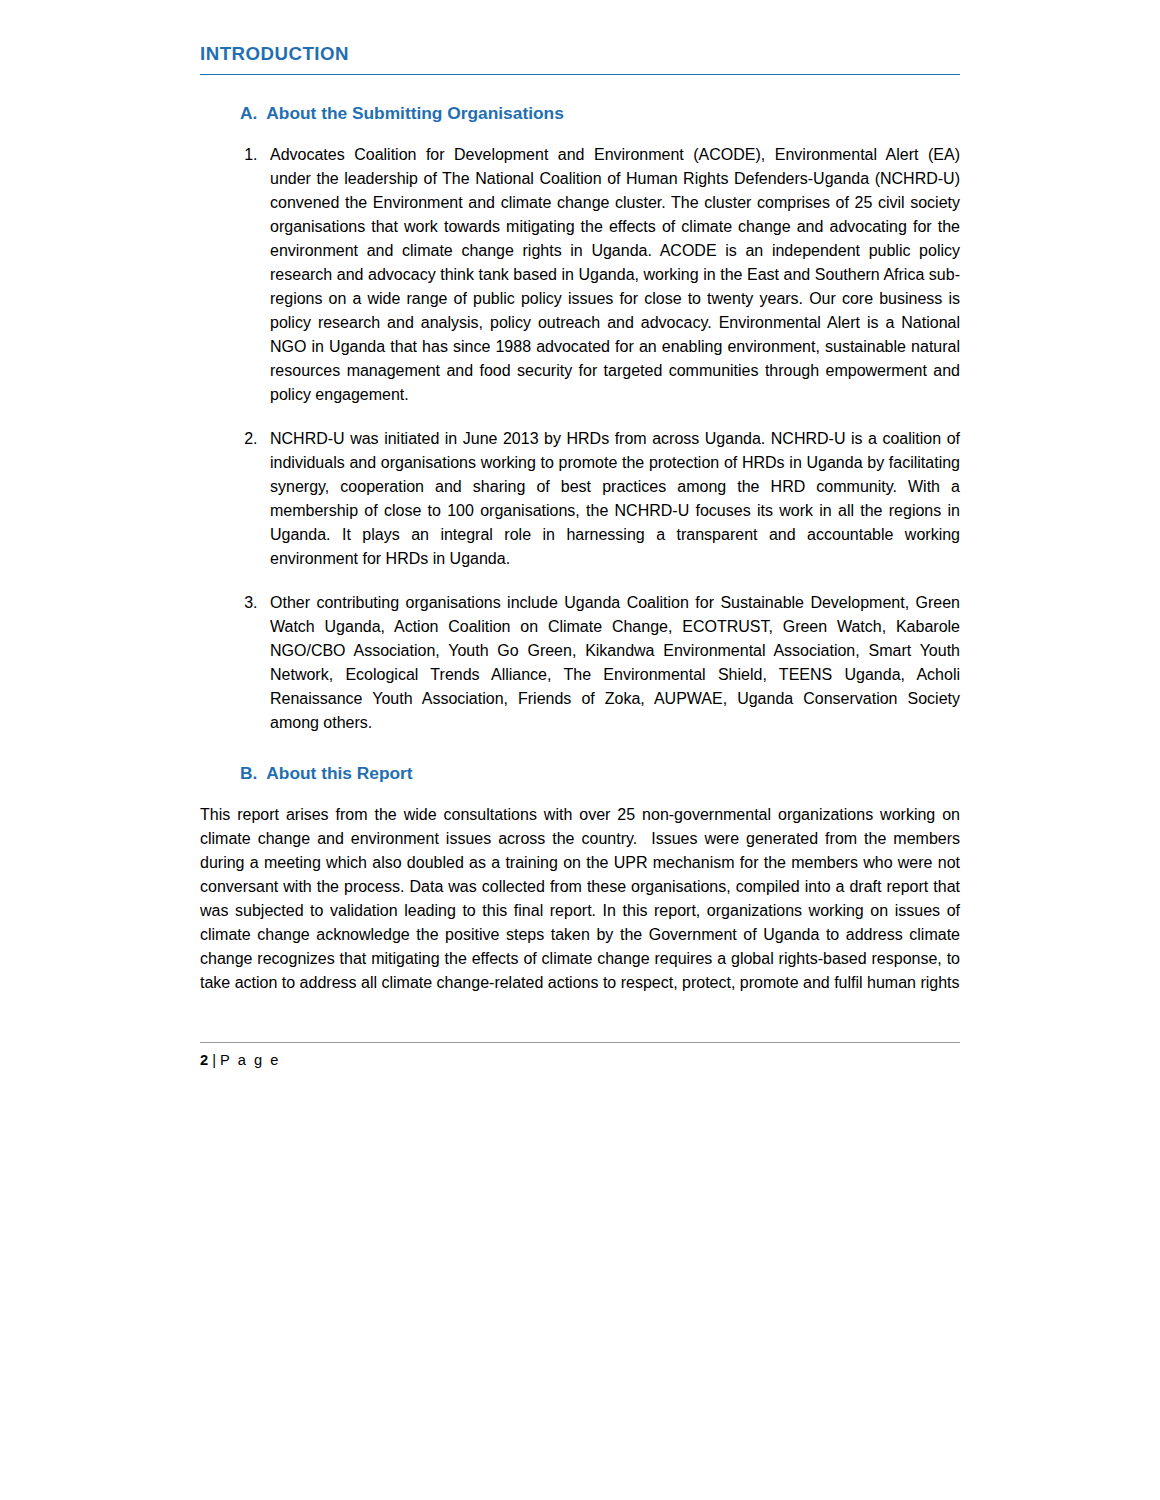INTRODUCTION
A. About the Submitting Organisations
Advocates Coalition for Development and Environment (ACODE), Environmental Alert (EA) under the leadership of The National Coalition of Human Rights Defenders-Uganda (NCHRD-U) convened the Environment and climate change cluster. The cluster comprises of 25 civil society organisations that work towards mitigating the effects of climate change and advocating for the environment and climate change rights in Uganda. ACODE is an independent public policy research and advocacy think tank based in Uganda, working in the East and Southern Africa sub-regions on a wide range of public policy issues for close to twenty years. Our core business is policy research and analysis, policy outreach and advocacy. Environmental Alert is a National NGO in Uganda that has since 1988 advocated for an enabling environment, sustainable natural resources management and food security for targeted communities through empowerment and policy engagement.
NCHRD-U was initiated in June 2013 by HRDs from across Uganda. NCHRD-U is a coalition of individuals and organisations working to promote the protection of HRDs in Uganda by facilitating synergy, cooperation and sharing of best practices among the HRD community. With a membership of close to 100 organisations, the NCHRD-U focuses its work in all the regions in Uganda. It plays an integral role in harnessing a transparent and accountable working environment for HRDs in Uganda.
Other contributing organisations include Uganda Coalition for Sustainable Development, Green Watch Uganda, Action Coalition on Climate Change, ECOTRUST, Green Watch, Kabarole NGO/CBO Association, Youth Go Green, Kikandwa Environmental Association, Smart Youth Network, Ecological Trends Alliance, The Environmental Shield, TEENS Uganda, Acholi Renaissance Youth Association, Friends of Zoka, AUPWAE, Uganda Conservation Society among others.
B. About this Report
This report arises from the wide consultations with over 25 non-governmental organizations working on climate change and environment issues across the country. Issues were generated from the members during a meeting which also doubled as a training on the UPR mechanism for the members who were not conversant with the process. Data was collected from these organisations, compiled into a draft report that was subjected to validation leading to this final report. In this report, organizations working on issues of climate change acknowledge the positive steps taken by the Government of Uganda to address climate change recognizes that mitigating the effects of climate change requires a global rights-based response, to take action to address all climate change-related actions to respect, protect, promote and fulfil human rights
2 | P a g e